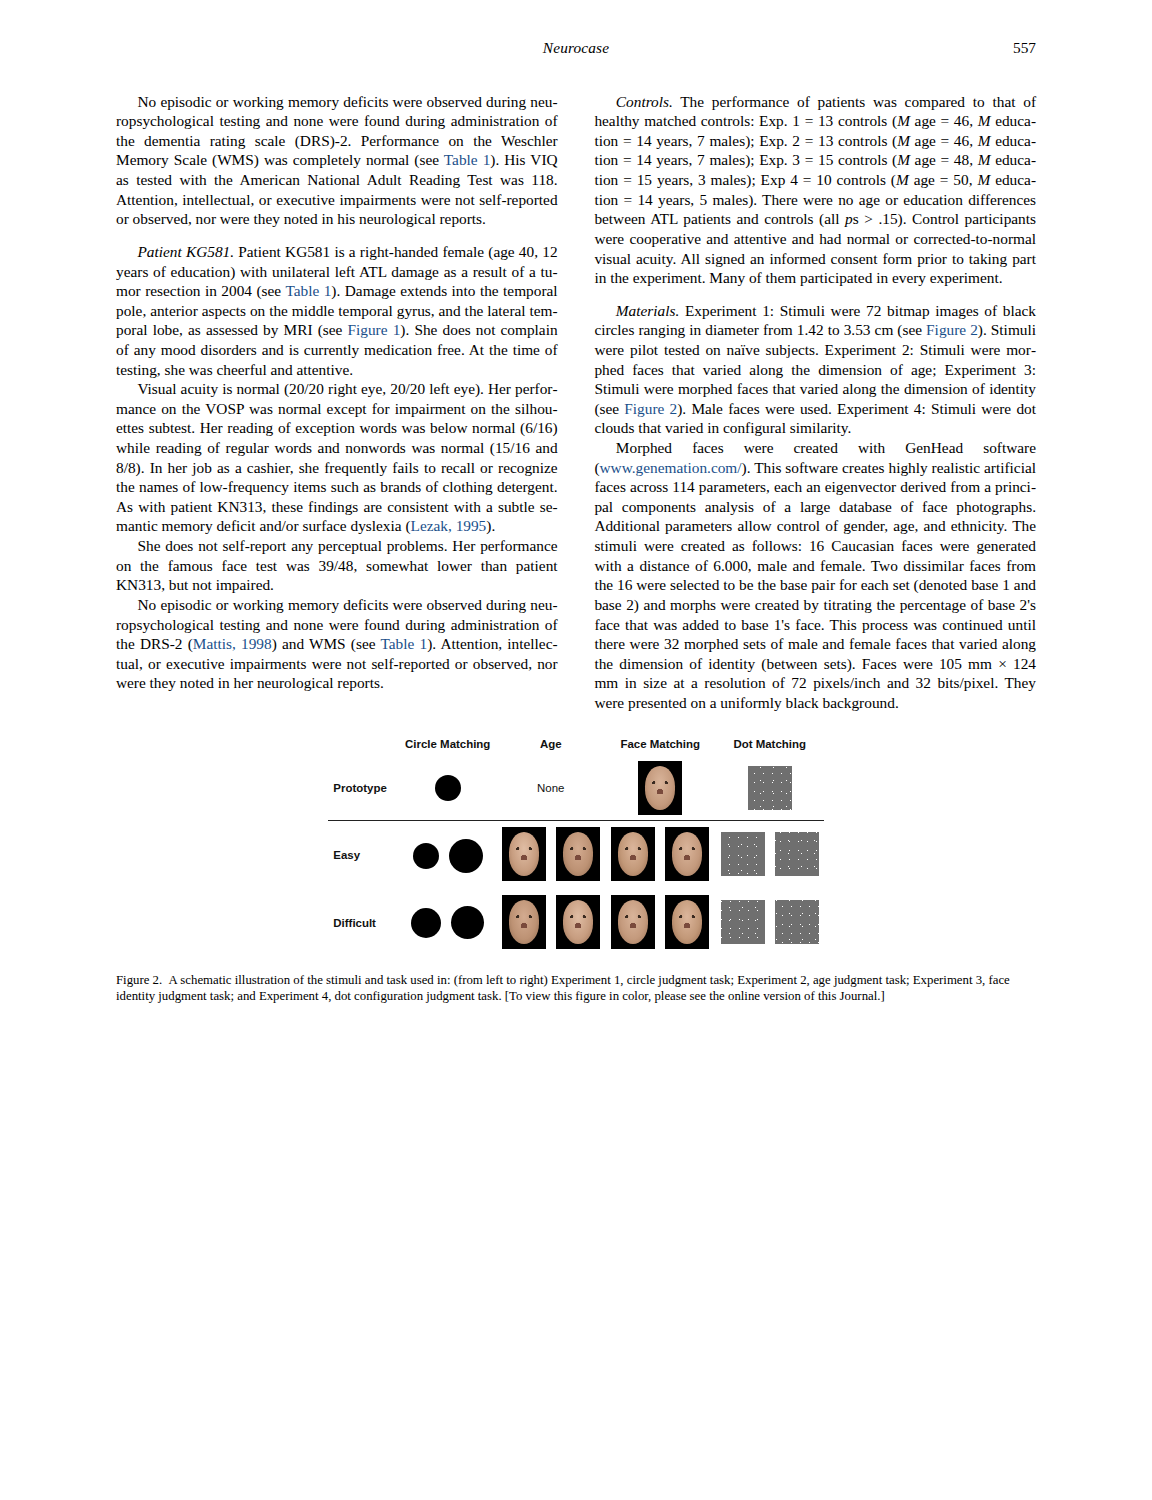Neurocase 557
No episodic or working memory deficits were observed during neuropsychological testing and none were found during administration of the dementia rating scale (DRS)-2. Performance on the Weschler Memory Scale (WMS) was completely normal (see Table 1). His VIQ as tested with the American National Adult Reading Test was 118. Attention, intellectual, or executive impairments were not self-reported or observed, nor were they noted in his neurological reports.
Patient KG581. Patient KG581 is a right-handed female (age 40, 12 years of education) with unilateral left ATL damage as a result of a tumor resection in 2004 (see Table 1). Damage extends into the temporal pole, anterior aspects on the middle temporal gyrus, and the lateral temporal lobe, as assessed by MRI (see Figure 1). She does not complain of any mood disorders and is currently medication free. At the time of testing, she was cheerful and attentive.
Visual acuity is normal (20/20 right eye, 20/20 left eye). Her performance on the VOSP was normal except for impairment on the silhouettes subtest. Her reading of exception words was below normal (6/16) while reading of regular words and nonwords was normal (15/16 and 8/8). In her job as a cashier, she frequently fails to recall or recognize the names of low-frequency items such as brands of clothing detergent. As with patient KN313, these findings are consistent with a subtle semantic memory deficit and/or surface dyslexia (Lezak, 1995).
She does not self-report any perceptual problems. Her performance on the famous face test was 39/48, somewhat lower than patient KN313, but not impaired.
No episodic or working memory deficits were observed during neuropsychological testing and none were found during administration of the DRS-2 (Mattis, 1998) and WMS (see Table 1). Attention, intellectual, or executive impairments were not self-reported or observed, nor were they noted in her neurological reports.
Controls. The performance of patients was compared to that of healthy matched controls: Exp. 1 = 13 controls (M age = 46, M education = 14 years, 7 males); Exp. 2 = 13 controls (M age = 46, M education = 14 years, 7 males); Exp. 3 = 15 controls (M age = 48, M education = 15 years, 3 males); Exp 4 = 10 controls (M age = 50, M education = 14 years, 5 males). There were no age or education differences between ATL patients and controls (all ps > .15). Control participants were cooperative and attentive and had normal or corrected-to-normal visual acuity. All signed an informed consent form prior to taking part in the experiment. Many of them participated in every experiment.
Materials. Experiment 1: Stimuli were 72 bitmap images of black circles ranging in diameter from 1.42 to 3.53 cm (see Figure 2). Stimuli were pilot tested on naïve subjects. Experiment 2: Stimuli were morphed faces that varied along the dimension of age; Experiment 3: Stimuli were morphed faces that varied along the dimension of identity (see Figure 2). Male faces were used. Experiment 4: Stimuli were dot clouds that varied in configural similarity.
Morphed faces were created with GenHead software (www.genemation.com/). This software creates highly realistic artificial faces across 114 parameters, each an eigenvector derived from a principal components analysis of a large database of face photographs. Additional parameters allow control of gender, age, and ethnicity. The stimuli were created as follows: 16 Caucasian faces were generated with a distance of 6.000, male and female. Two dissimilar faces from the 16 were selected to be the base pair for each set (denoted base 1 and base 2) and morphs were created by titrating the percentage of base 2's face that was added to base 1's face. This process was continued until there were 32 morphed sets of male and female faces that varied along the dimension of identity (between sets). Faces were 105 mm × 124 mm in size at a resolution of 72 pixels/inch and 32 bits/pixel. They were presented on a uniformly black background.
| | Circle Matching | Age | Face Matching | Dot Matching |
| --- | --- | --- | --- | --- |
| Prototype | | None | | |
| Easy | | | | |
| Difficult | | | | |
Figure 2. A schematic illustration of the stimuli and task used in: (from left to right) Experiment 1, circle judgment task; Experiment 2, age judgment task; Experiment 3, face identity judgment task; and Experiment 4, dot configuration judgment task. [To view this figure in color, please see the online version of this Journal.]